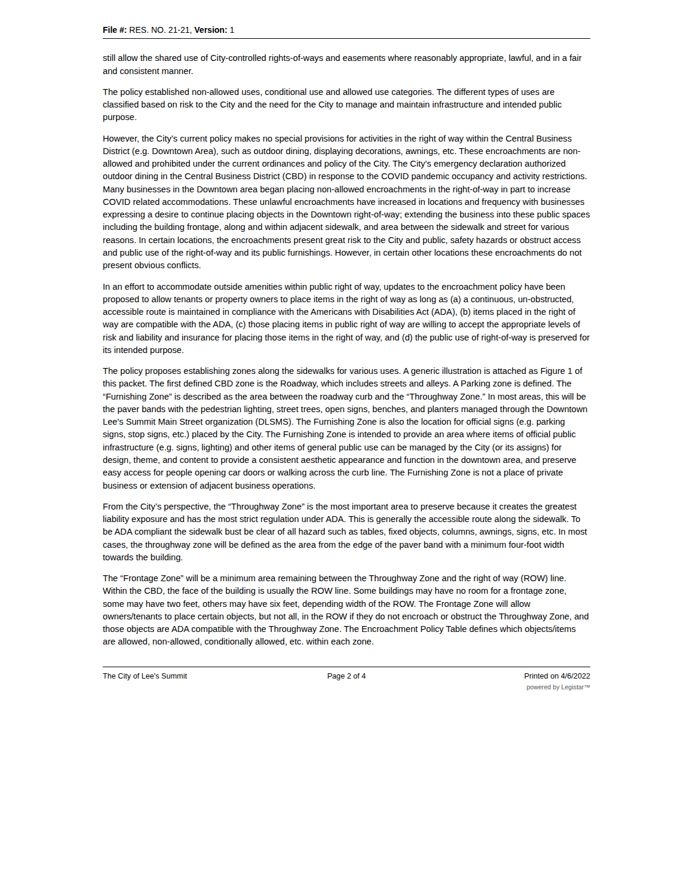File #: RES. NO. 21-21, Version: 1
still allow the shared use of City-controlled rights-of-ways and easements where reasonably appropriate, lawful, and in a fair and consistent manner.
The policy established non-allowed uses, conditional use and allowed use categories. The different types of uses are classified based on risk to the City and the need for the City to manage and maintain infrastructure and intended public purpose.
However, the City’s current policy makes no special provisions for activities in the right of way within the Central Business District (e.g. Downtown Area), such as outdoor dining, displaying decorations, awnings, etc. These encroachments are non-allowed and prohibited under the current ordinances and policy of the City. The City’s emergency declaration authorized outdoor dining in the Central Business District (CBD) in response to the COVID pandemic occupancy and activity restrictions. Many businesses in the Downtown area began placing non-allowed encroachments in the right-of-way in part to increase COVID related accommodations. These unlawful encroachments have increased in locations and frequency with businesses expressing a desire to continue placing objects in the Downtown right-of-way; extending the business into these public spaces including the building frontage, along and within adjacent sidewalk, and area between the sidewalk and street for various reasons. In certain locations, the encroachments present great risk to the City and public, safety hazards or obstruct access and public use of the right-of-way and its public furnishings. However, in certain other locations these encroachments do not present obvious conflicts.
In an effort to accommodate outside amenities within public right of way, updates to the encroachment policy have been proposed to allow tenants or property owners to place items in the right of way as long as (a) a continuous, un-obstructed, accessible route is maintained in compliance with the Americans with Disabilities Act (ADA), (b) items placed in the right of way are compatible with the ADA, (c) those placing items in public right of way are willing to accept the appropriate levels of risk and liability and insurance for placing those items in the right of way, and (d) the public use of right-of-way is preserved for its intended purpose.
The policy proposes establishing zones along the sidewalks for various uses. A generic illustration is attached as Figure 1 of this packet. The first defined CBD zone is the Roadway, which includes streets and alleys. A Parking zone is defined. The “Furnishing Zone” is described as the area between the roadway curb and the “Throughway Zone.” In most areas, this will be the paver bands with the pedestrian lighting, street trees, open signs, benches, and planters managed through the Downtown Lee's Summit Main Street organization (DLSMS). The Furnishing Zone is also the location for official signs (e.g. parking signs, stop signs, etc.) placed by the City. The Furnishing Zone is intended to provide an area where items of official public infrastructure (e.g. signs, lighting) and other items of general public use can be managed by the City (or its assigns) for design, theme, and content to provide a consistent aesthetic appearance and function in the downtown area, and preserve easy access for people opening car doors or walking across the curb line. The Furnishing Zone is not a place of private business or extension of adjacent business operations.
From the City’s perspective, the “Throughway Zone” is the most important area to preserve because it creates the greatest liability exposure and has the most strict regulation under ADA. This is generally the accessible route along the sidewalk. To be ADA compliant the sidewalk bust be clear of all hazard such as tables, fixed objects, columns, awnings, signs, etc. In most cases, the throughway zone will be defined as the area from the edge of the paver band with a minimum four-foot width towards the building.
The “Frontage Zone” will be a minimum area remaining between the Throughway Zone and the right of way (ROW) line. Within the CBD, the face of the building is usually the ROW line. Some buildings may have no room for a frontage zone, some may have two feet, others may have six feet, depending width of the ROW. The Frontage Zone will allow owners/tenants to place certain objects, but not all, in the ROW if they do not encroach or obstruct the Throughway Zone, and those objects are ADA compatible with the Throughway Zone. The Encroachment Policy Table defines which objects/items are allowed, non-allowed, conditionally allowed, etc. within each zone.
The City of Lee's Summit
Page 2 of 4
Printed on 4/6/2022 powered by Legistar™